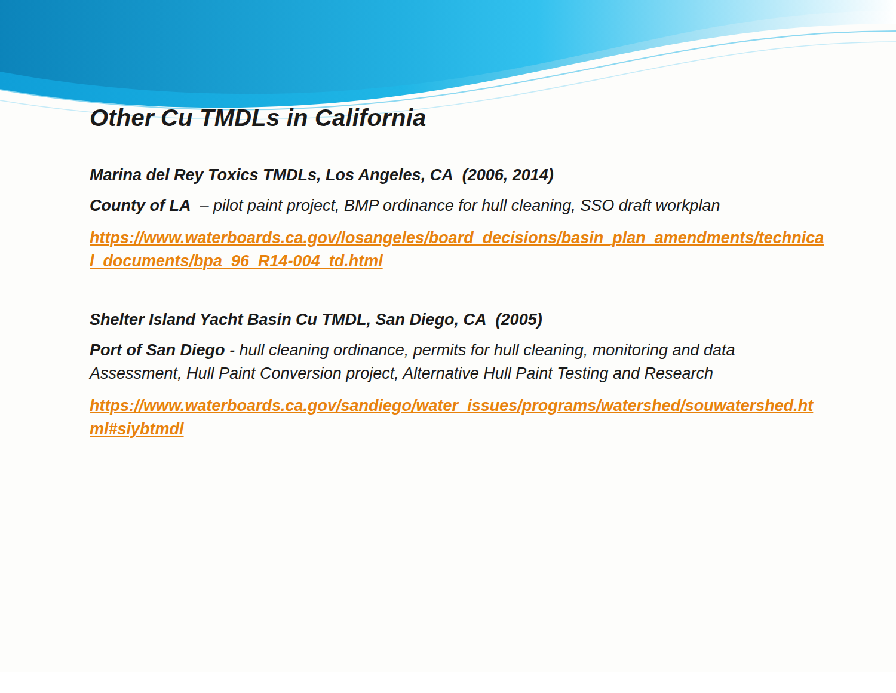Other Cu TMDLs in California
Marina del Rey Toxics TMDLs, Los Angeles, CA (2006, 2014)
County of LA – pilot paint project, BMP ordinance for hull cleaning, SSO draft workplan
https://www.waterboards.ca.gov/losangeles/board_decisions/basin_plan_amendments/technical_documents/bpa_96_R14-004_td.html
Shelter Island Yacht Basin Cu TMDL, San Diego, CA (2005)
Port of San Diego - hull cleaning ordinance, permits for hull cleaning, monitoring and data Assessment, Hull Paint Conversion project, Alternative Hull Paint Testing and Research
https://www.waterboards.ca.gov/sandiego/water_issues/programs/watershed/souwatershed.html#siybtmdl